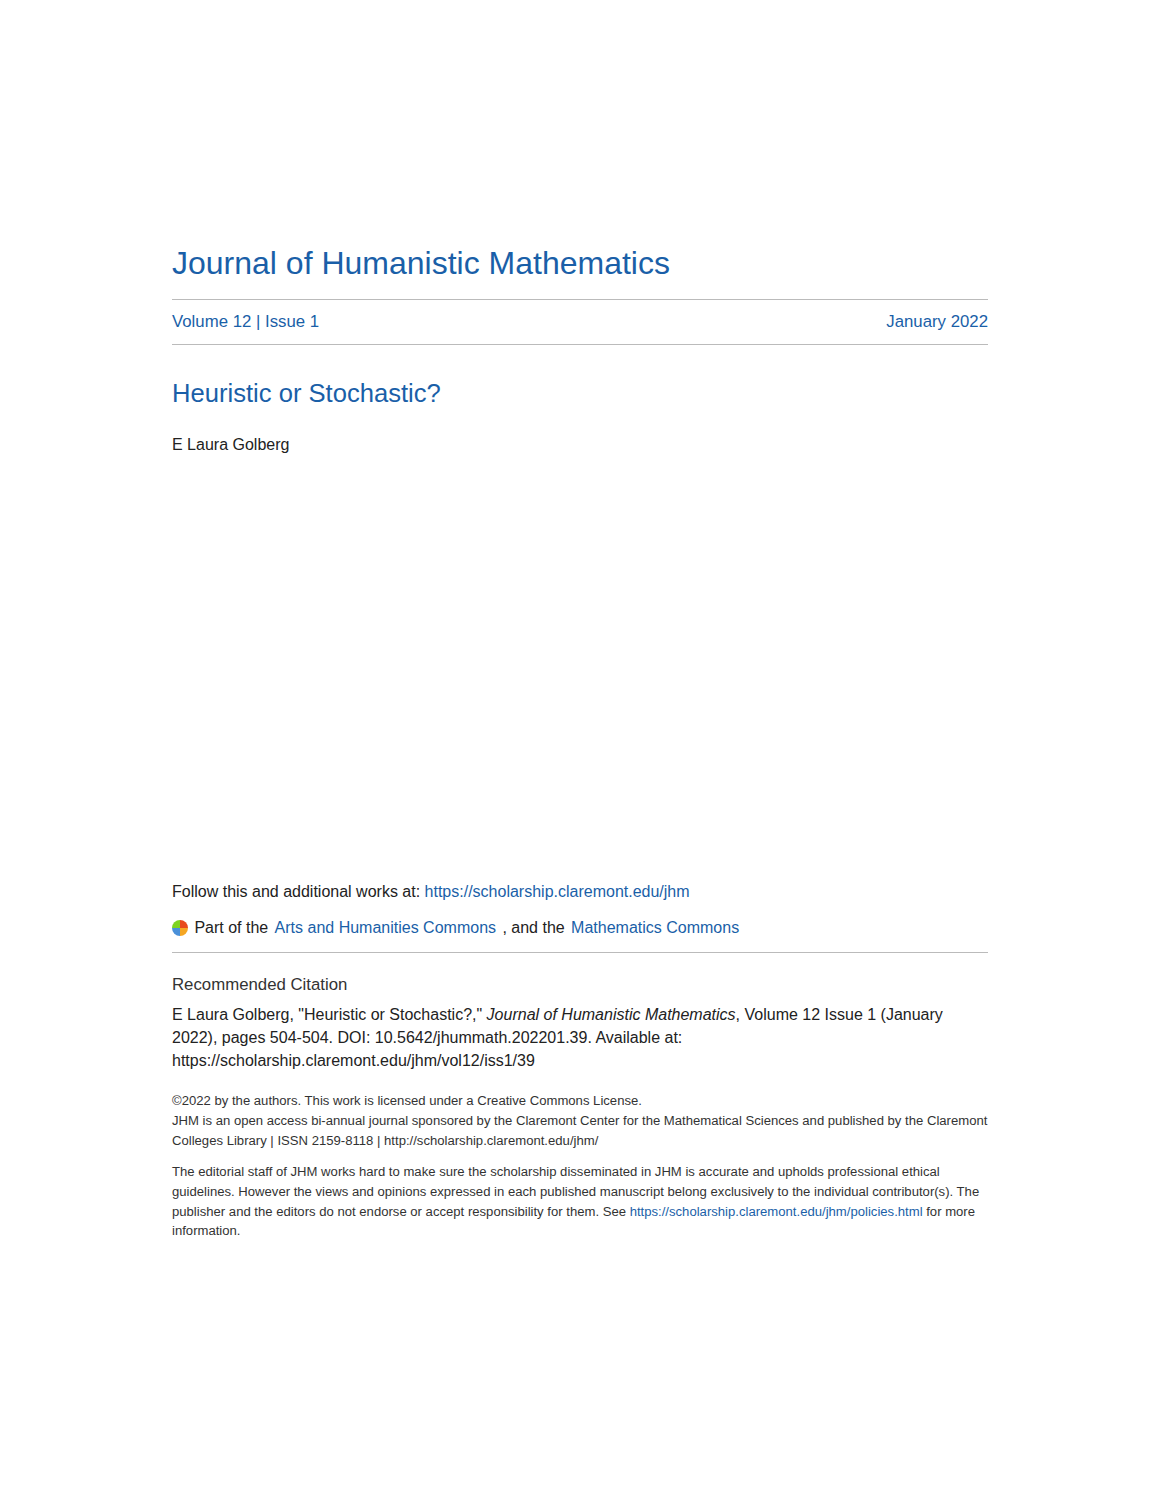Journal of Humanistic Mathematics
Volume 12 | Issue 1 January 2022
Heuristic or Stochastic?
E Laura Golberg
Follow this and additional works at: https://scholarship.claremont.edu/jhm
Part of the Arts and Humanities Commons, and the Mathematics Commons
Recommended Citation
E Laura Golberg, "Heuristic or Stochastic?," Journal of Humanistic Mathematics, Volume 12 Issue 1 (January 2022), pages 504-504. DOI: 10.5642/jhummath.202201.39. Available at: https://scholarship.claremont.edu/jhm/vol12/iss1/39
©2022 by the authors. This work is licensed under a Creative Commons License.
JHM is an open access bi-annual journal sponsored by the Claremont Center for the Mathematical Sciences and published by the Claremont Colleges Library | ISSN 2159-8118 | http://scholarship.claremont.edu/jhm/
The editorial staff of JHM works hard to make sure the scholarship disseminated in JHM is accurate and upholds professional ethical guidelines. However the views and opinions expressed in each published manuscript belong exclusively to the individual contributor(s). The publisher and the editors do not endorse or accept responsibility for them. See https://scholarship.claremont.edu/jhm/policies.html for more information.